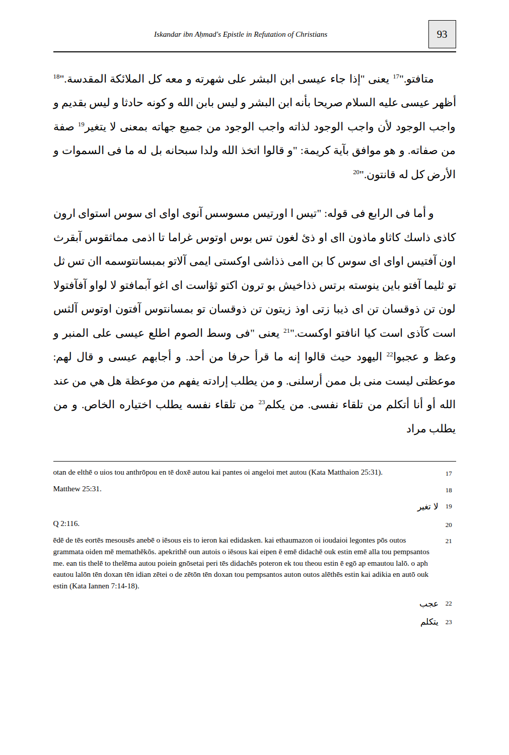Iskandar ibn Aḥmad's Epistle in Refutation of Christians
93
متافتو."17 يعنى "إذا جاء عيسى ابن البشر على شهرته و معه كل الملائكة المقدسة."18 أظهر عيسى عليه السلام صريحا بأنه ابن البشر و ليس بابن الله و كونه حادثا و ليس بقديم و واجب الوجود لأن واجب الوجود لذاته واجب الوجود من جميع جهاته بمعنى لا يتغير19 صفة من صفاته. و هو موافق بآية كريمة: "و قالوا اتخذ الله ولدا سبحانه بل له ما فى السموات و الأرض كل له قانتون."20
و أما فى الرابع فى قوله: "تيس ا اورتيس مسوسس آنوى اواى اى سوس استواى ارون كاذى ذاسك كاثاو ماذون ااى او ذئ لغون تس بوس اوتوس غراما تا اذمى مماثقوس آبقرث اون آفتيس اواى اى سوس كا بن اامى ذذاشى اوكستى ايمى آلاتو بمبسانتوسمه اان تس ثل تو ثليما آفتو باين ينوسته برتس ذذاخيش بو ترون اكتو ثؤاست اى اغو آبمافتو لا لواو آفآفتولا لون تن ذوقسان تن اى ذيبا زتى اوذ زيتون تن ذوقسان تو بمسانتوس آفتون اوتوس آلثس است كآذى است كيا انافتو اوكست."21 يعنى "فى وسط الصوم اطلع عيسى على المنبر و وعظ و عجبوا22 اليهود حيث قالوا إنه ما قرأ حرفا من أحد. و أجابهم عيسى و قال لهم: موعظتى ليست منى بل ممن أرسلنى. و من يطلب إرادته يفهم من موعظة هل هي من عند الله أو أنا أتكلم من تلقاء نفسى. من يكلم23 من تلقاء نفسه يطلب اختياره الخاص. و من يطلب مراد
17 otan de elthē o uios tou anthrōpou en tē doxē autou kai pantes oi angeloi met autou (Kata Matthaion 25:31).
18 Matthew 25:31.
19 لا تغير
20 Q 2:116.
21 ēdē de tēs eortēs mesousēs anebē o iēsous eis to ieron kai edidasken. kai ethaumazon oi ioudaioi legontes pōs outos grammata oiden mē memathēkōs. apekrithē oun autois o iēsous kai eipen ē emē didachē ouk estin emē alla tou pempsantos me. ean tis thelē to thelēma autou poiein gnōsetai peri tēs didachēs poteron ek tou theou estin ē egō ap emautou lalō. o aph eautou lalōn tēn doxan tēn idian zētei o de zētōn tēn doxan tou pempsantos auton outos alēthēs estin kai adikia en autō ouk estin (Kata Iannen 7:14-18).
22 عجب
23 يتكلم